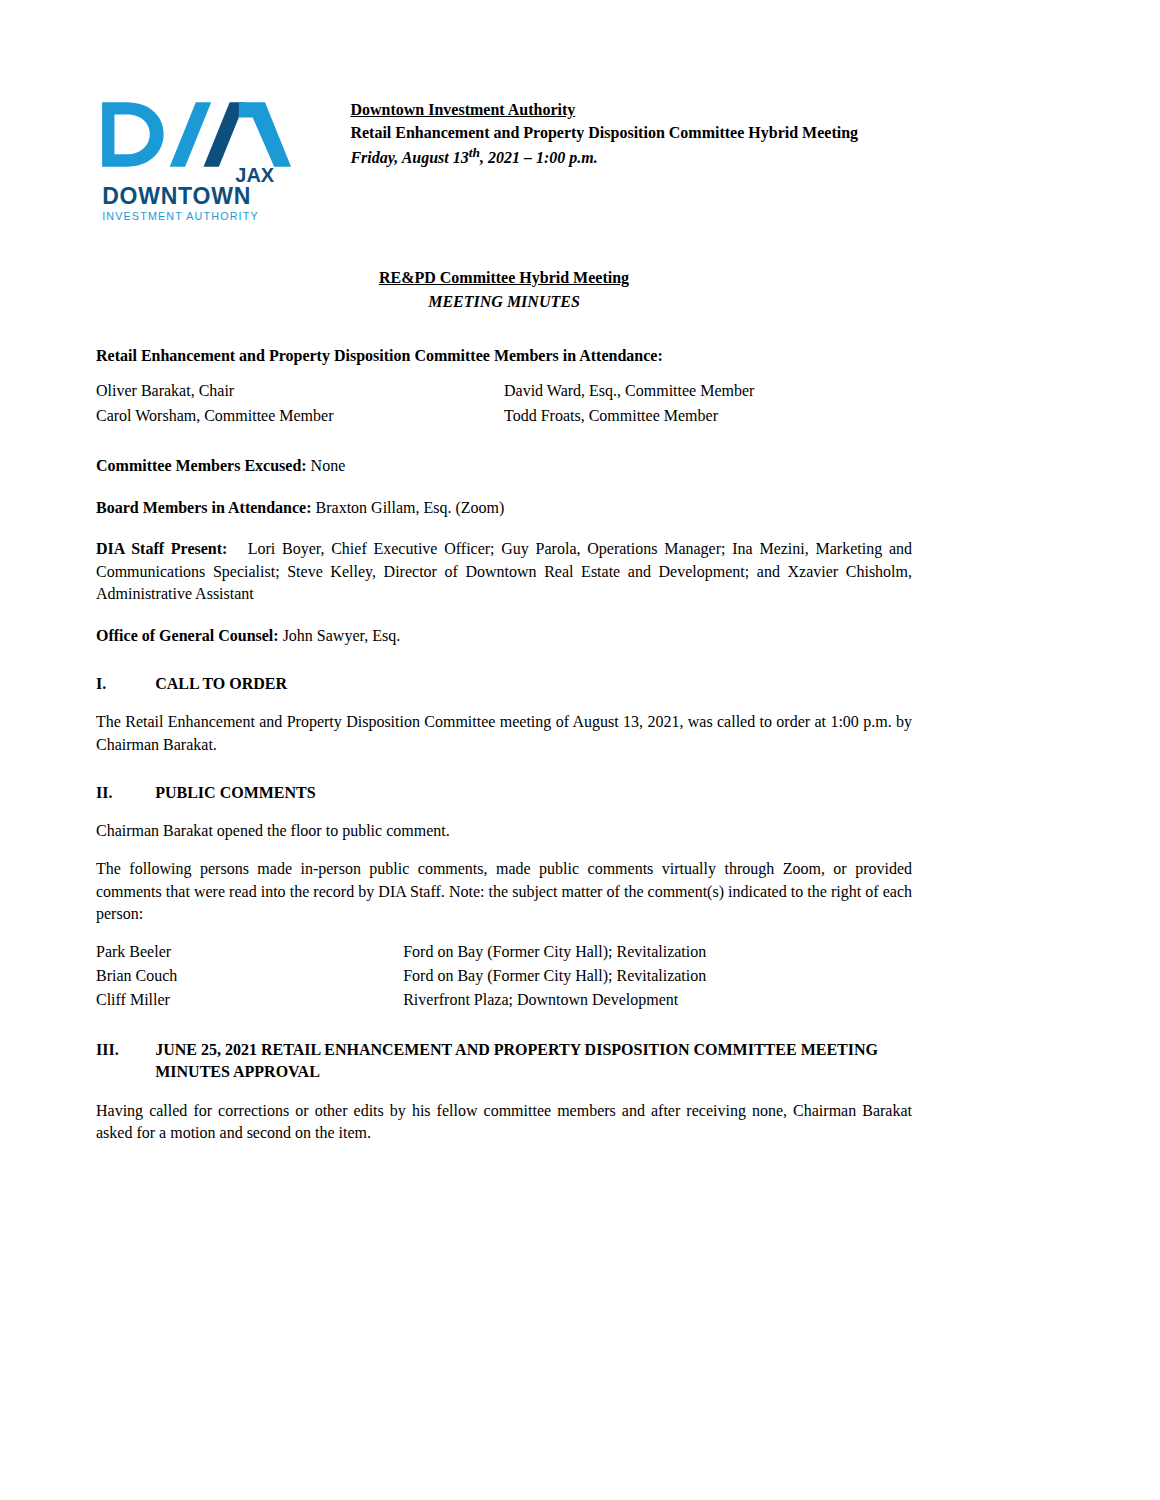DIA JAX Downtown Investment Authority JAX DOWNTOWN INVESTMENT AUTHORITY
Downtown Investment Authority
Retail Enhancement and Property Disposition Committee Hybrid Meeting
Friday, August 13th, 2021 – 1:00 p.m.
RE&PD Committee Hybrid Meeting
MEETING MINUTES
Retail Enhancement and Property Disposition Committee Members in Attendance:
| Oliver Barakat, Chair | David Ward, Esq., Committee Member |
| Carol Worsham, Committee Member | Todd Froats, Committee Member |
Committee Members Excused: None
Board Members in Attendance: Braxton Gillam, Esq. (Zoom)
DIA Staff Present: Lori Boyer, Chief Executive Officer; Guy Parola, Operations Manager; Ina Mezini, Marketing and Communications Specialist; Steve Kelley, Director of Downtown Real Estate and Development; and Xzavier Chisholm, Administrative Assistant
Office of General Counsel: John Sawyer, Esq.
I. CALL TO ORDER
The Retail Enhancement and Property Disposition Committee meeting of August 13, 2021, was called to order at 1:00 p.m. by Chairman Barakat.
II. PUBLIC COMMENTS
Chairman Barakat opened the floor to public comment.
The following persons made in-person public comments, made public comments virtually through Zoom, or provided comments that were read into the record by DIA Staff. Note: the subject matter of the comment(s) indicated to the right of each person:
| Park Beeler | Ford on Bay (Former City Hall); Revitalization |
| Brian Couch | Ford on Bay (Former City Hall); Revitalization |
| Cliff Miller | Riverfront Plaza; Downtown Development |
III. JUNE 25, 2021 RETAIL ENHANCEMENT AND PROPERTY DISPOSITION COMMITTEE MEETING MINUTES APPROVAL
Having called for corrections or other edits by his fellow committee members and after receiving none, Chairman Barakat asked for a motion and second on the item.